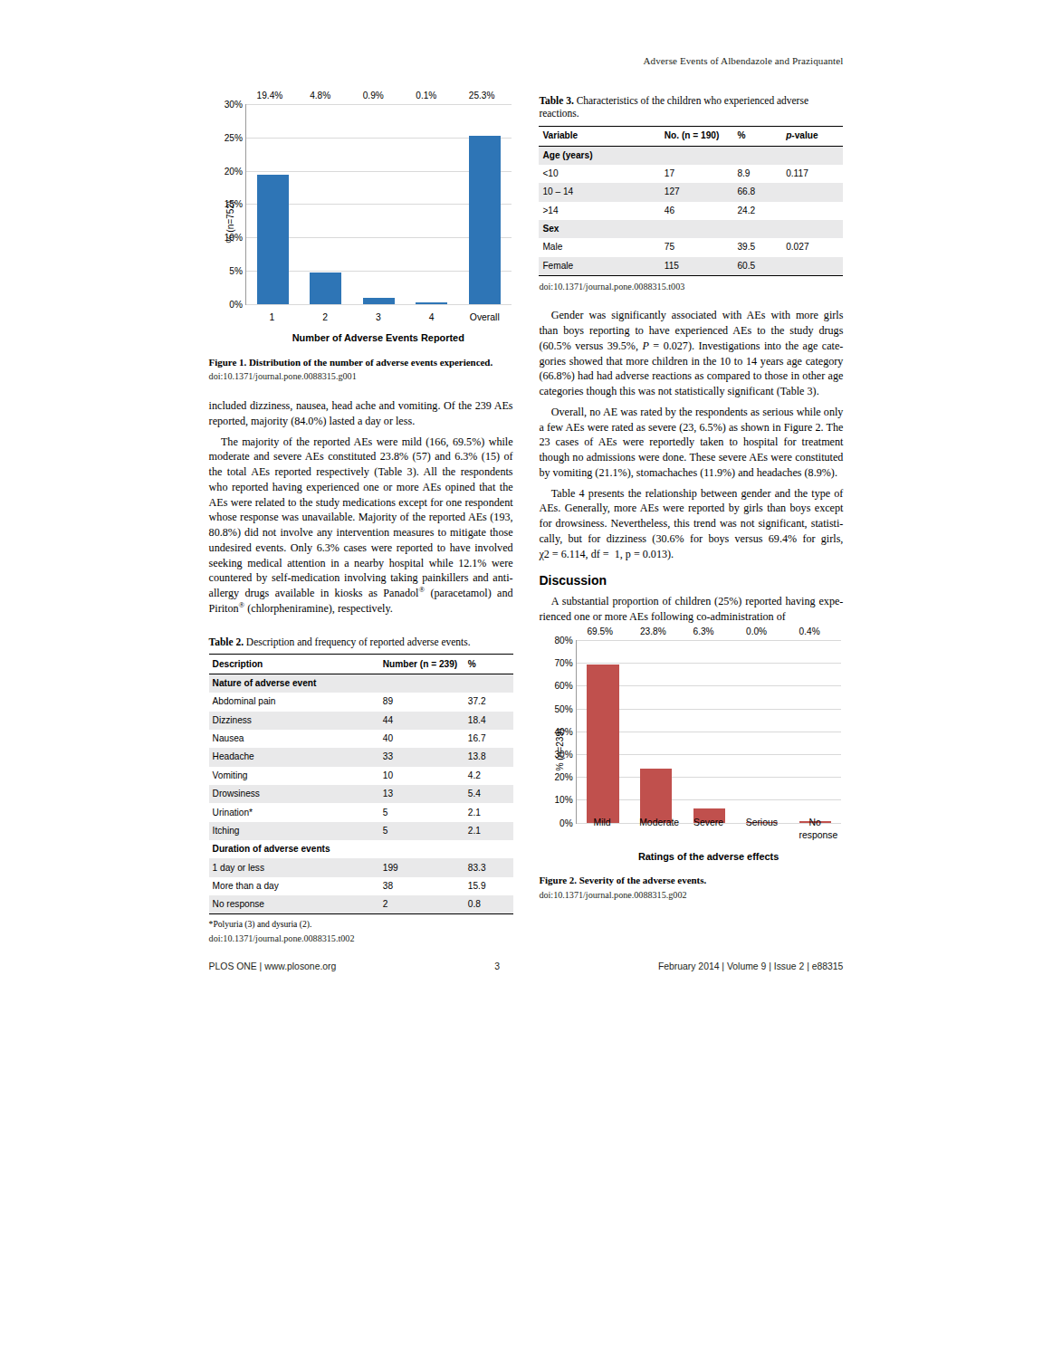Adverse Events of Albendazole and Praziquantel
% (n=752)
30%
25%
20%
15%
10%
5%
0%
19.4%
4.8%
0.9%
0.1%
25.3%
1234 Overall
Number of Adverse Events Reported
Figure 1. Distribution of the number of adverse events experienced.
doi:10.1371/journal.pone.0088315.g001
included dizziness, nausea, head ache and vomiting. Of the 239 AEs reported, majority (84.0%) lasted a day or less.
The majority of the reported AEs were mild (166, 69.5%) while moderate and severe AEs constituted 23.8% (57) and 6.3% (15) of the total AEs reported respectively (Table 3). All the respondents who reported having experienced one or more AEs opined that the AEs were related to the study medications except for one respondent whose response was unavailable. Majority of the reported AEs (193, 80.8%) did not involve any intervention measures to mitigate those undesired events. Only 6.3% cases were reported to have involved seeking medical attention in a nearby hospital while 12.1% were countered by self-medication involving taking painkillers and anti-allergy drugs available in kiosks as Panadol® (paracetamol) and Piriton® (chlorpheniramine), respectively.
Table 2. Description and frequency of reported adverse events.
| Description | Number (n = 239) | % |
| --- | --- | --- |
| Nature of adverse event | | |
| Abdominal pain | 89 | 37.2 |
| Dizziness | 44 | 18.4 |
| Nausea | 40 | 16.7 |
| Headache | 33 | 13.8 |
| Vomiting | 10 | 4.2 |
| Drowsiness | 13 | 5.4 |
| Urination* | 5 | 2.1 |
| Itching | 5 | 2.1 |
| Duration of adverse events | | |
| 1 day or less | 199 | 83.3 |
| More than a day | 38 | 15.9 |
| No response | 2 | 0.8 |
*Polyuria (3) and dysuria (2).
doi:10.1371/journal.pone.0088315.t002
Table 3. Characteristics of the children who experienced adverse reactions.
| Variable | No. (n = 190) | % | p -value |
| --- | --- | --- | --- |
| Age (years) | | | |
| <10 | 17 | 8.9 | 0.117 |
| 10 – 14 | 127 | 66.8 | |
| >14 | 46 | 24.2 | |
| Sex | | | |
| Male | 75 | 39.5 | 0.027 |
| Female | 115 | 60.5 | |
doi:10.1371/journal.pone.0088315.t003
Gender was significantly associated with AEs with more girls than boys reporting to have experienced AEs to the study drugs (60.5% versus 39.5%, P = 0.027). Investigations into the age categories showed that more children in the 10 to 14 years age category (66.8%) had had adverse reactions as compared to those in other age categories though this was not statistically significant (Table 3).
Overall, no AE was rated by the respondents as serious while only a few AEs were rated as severe (23, 6.5%) as shown in Figure 2. The 23 cases of AEs were reportedly taken to hospital for treatment though no admissions were done. These severe AEs were constituted by vomiting (21.1%), stomachaches (11.9%) and headaches (8.9%).
Table 4 presents the relationship between gender and the type of AEs. Generally, more AEs were reported by girls than boys except for drowsiness. Nevertheless, this trend was not significant, statistically, but for dizziness (30.6% for boys versus 69.4% for girls, χ2 = 6.114, df = 1, p = 0.013).
Discussion
A substantial proportion of children (25%) reported having experienced one or more AEs following co-administration of
% (n=239)
80%
70%
60%
50%
40%
30%
20%
10%
0%
69.5%
23.8%
6.3%
0.0%
0.4%
Mild Moderate Severe Serious No
response
Ratings of the adverse effects
Figure 2. Severity of the adverse events.
doi:10.1371/journal.pone.0088315.g002
PLOS ONE | www.plosone.org
3
February 2014 | Volume 9 | Issue 2 | e88315